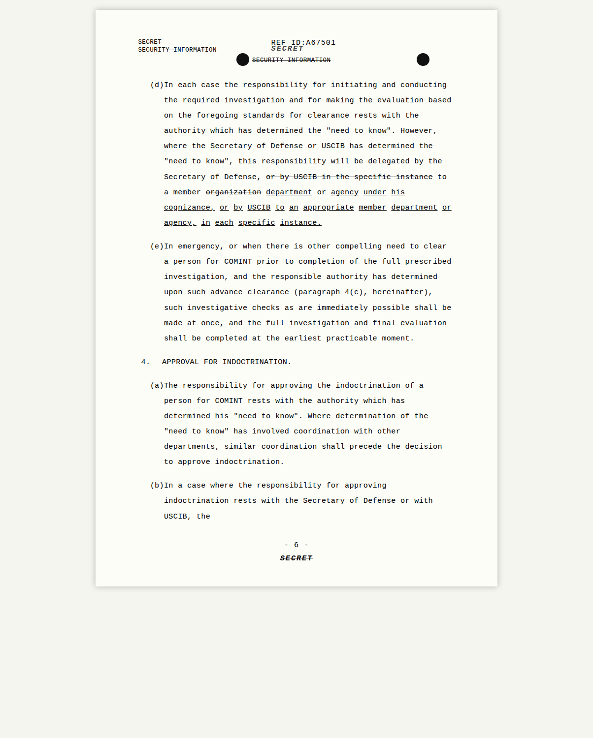SECRET
SECURITY INFORMATION
REF ID:A67501 SECRET
SECURITY INFORMATION
(d)
In each case the responsibility for initiating and conducting the required investigation and for making the evaluation based on the foregoing standards for clearance rests with the authority which has determined the "need to know". However, where the Secretary of Defense or USCIB has determined the "need to know", this responsibility will be delegated by the Secretary of Defense, or by USCIB in the specific instance to a member organization department or agency under his cognizance, or by USCIB to an appropriate member department or agency, in each specific instance.
(e)
In emergency, or when there is other compelling need to clear a person for COMINT prior to completion of the full prescribed investigation, and the responsible authority has determined upon such advance clearance (paragraph 4(c), hereinafter), such investigative checks as are immediately possible shall be made at once, and the full investigation and final evaluation shall be completed at the earliest practicable moment.
4.
APPROVAL FOR INDOCTRINATION.
(a)
The responsibility for approving the indoctrination of a person for COMINT rests with the authority which has determined his "need to know". Where determination of the "need to know" has involved coordination with other departments, similar coordination shall precede the decision to approve indoctrination.
(b)
In a case where the responsibility for approving indoctrination rests with the Secretary of Defense or with USCIB, the
- 6 -
SECRET